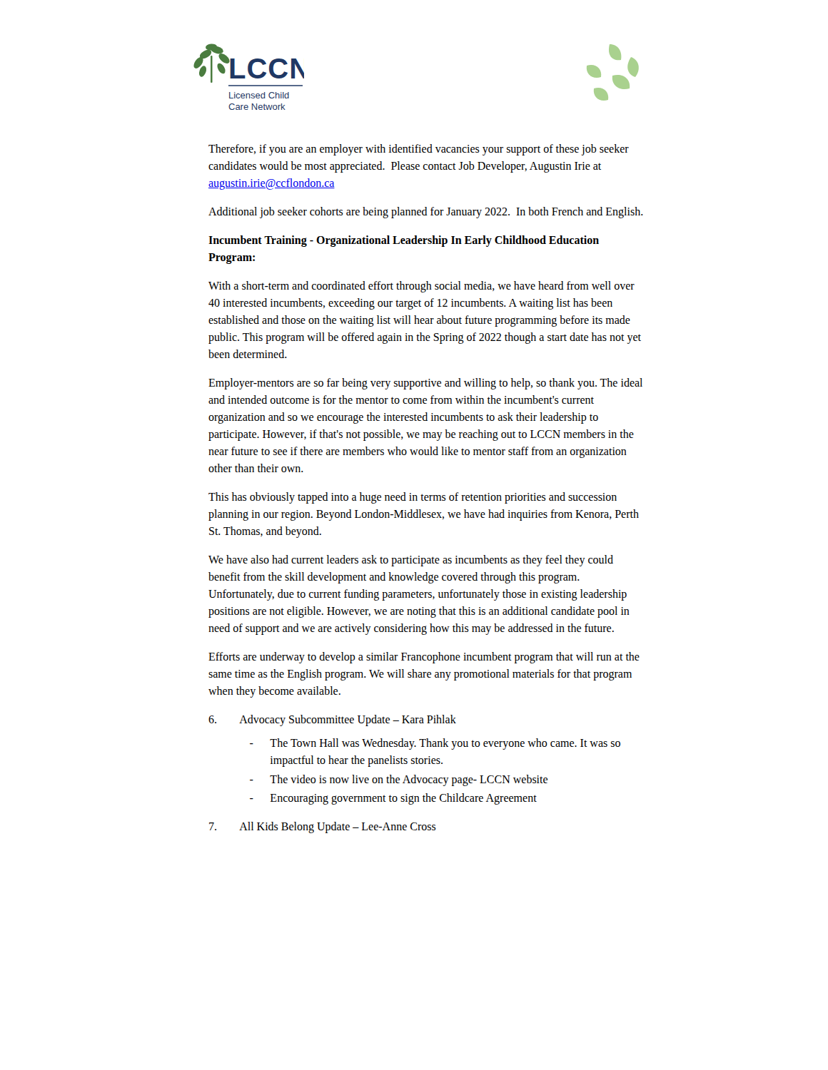LCCN Licensed Child Care Network
Therefore, if you are an employer with identified vacancies your support of these job seeker candidates would be most appreciated. Please contact Job Developer, Augustin Irie at augustin.irie@ccflondon.ca
Additional job seeker cohorts are being planned for January 2022. In both French and English.
Incumbent Training - Organizational Leadership In Early Childhood Education Program:
With a short-term and coordinated effort through social media, we have heard from well over 40 interested incumbents, exceeding our target of 12 incumbents. A waiting list has been established and those on the waiting list will hear about future programming before its made public. This program will be offered again in the Spring of 2022 though a start date has not yet been determined.
Employer-mentors are so far being very supportive and willing to help, so thank you. The ideal and intended outcome is for the mentor to come from within the incumbent's current organization and so we encourage the interested incumbents to ask their leadership to participate. However, if that's not possible, we may be reaching out to LCCN members in the near future to see if there are members who would like to mentor staff from an organization other than their own.
This has obviously tapped into a huge need in terms of retention priorities and succession planning in our region. Beyond London-Middlesex, we have had inquiries from Kenora, Perth St. Thomas, and beyond.
We have also had current leaders ask to participate as incumbents as they feel they could benefit from the skill development and knowledge covered through this program. Unfortunately, due to current funding parameters, unfortunately those in existing leadership positions are not eligible. However, we are noting that this is an additional candidate pool in need of support and we are actively considering how this may be addressed in the future.
Efforts are underway to develop a similar Francophone incumbent program that will run at the same time as the English program. We will share any promotional materials for that program when they become available.
6. Advocacy Subcommittee Update – Kara Pihlak
The Town Hall was Wednesday. Thank you to everyone who came. It was so impactful to hear the panelists stories.
The video is now live on the Advocacy page- LCCN website
Encouraging government to sign the Childcare Agreement
7. All Kids Belong Update – Lee-Anne Cross